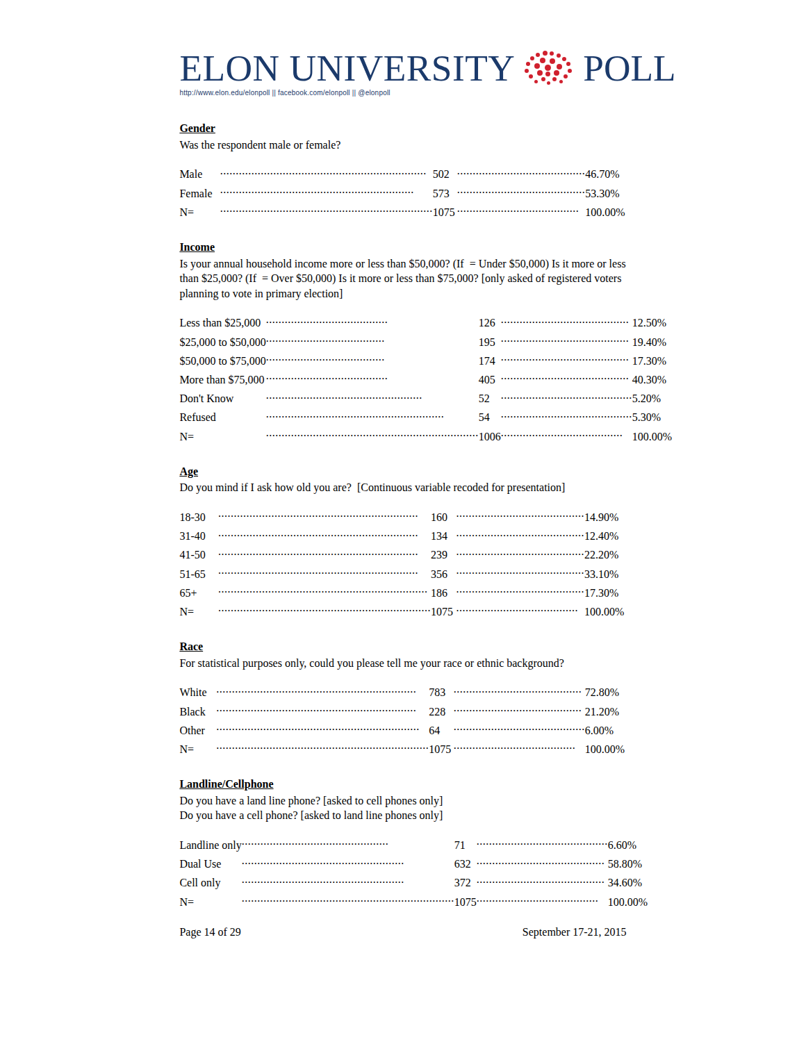ELON UNIVERSITY
POLL
http://www.elon.edu/elonpoll || facebook.com/elonpoll || @elonpoll
Gender
Was the respondent male or female?
| Male | .................................................................. | 502 | ......................................... | 46.70% |
| Female | .............................................................. | 573 | ......................................... | 53.30% |
| N= | .................................................................... | 1075 | ....................................... | 100.00% |
Income
Is your annual household income more or less than $50,000? (If = Under $50,000) Is it more or less than $25,000? (If = Over $50,000) Is it more or less than $75,000? [only asked of registered voters planning to vote in primary election]
| Less than $25,000 | ....................................... | 126 | ......................................... | 12.50% |
| $25,000 to $50,000 | ...................................... | 195 | ......................................... | 19.40% |
| $50,000 to $75,000 | ...................................... | 174 | ......................................... | 17.30% |
| More than $75,000 | ....................................... | 405 | ......................................... | 40.30% |
| Don't Know | .................................................. | 52 | .......................................... | 5.20% |
| Refused | ......................................................... | 54 | .......................................... | 5.30% |
| N= | .................................................................... | 1006 | ....................................... | 100.00% |
Age
Do you mind if I ask how old you are? [Continuous variable recoded for presentation]
| 18-30 | ................................................................ | 160 | ......................................... | 14.90% |
| 31-40 | ................................................................ | 134 | ......................................... | 12.40% |
| 41-50 | ................................................................ | 239 | ......................................... | 22.20% |
| 51-65 | ................................................................ | 356 | ......................................... | 33.10% |
| 65+ | ................................................................... | 186 | ......................................... | 17.30% |
| N= | .................................................................... | 1075 | ....................................... | 100.00% |
Race
For statistical purposes only, could you please tell me your race or ethnic background?
| White | ................................................................ | 783 | ......................................... | 72.80% |
| Black | ................................................................ | 228 | ......................................... | 21.20% |
| Other | ................................................................. | 64 | .......................................... | 6.00% |
| N= | .................................................................... | 1075 | ....................................... | 100.00% |
Landline/Cellphone
Do you have a land line phone? [asked to cell phones only]
Do you have a cell phone? [asked to land line phones only]
| Landline only | ............................................... | 71 | .......................................... | 6.60% |
| Dual Use | .................................................... | 632 | ......................................... | 58.80% |
| Cell only | .................................................... | 372 | ......................................... | 34.60% |
| N= | .................................................................... | 1075 | ....................................... | 100.00% |
Page 14 of 29
September 17-21, 2015